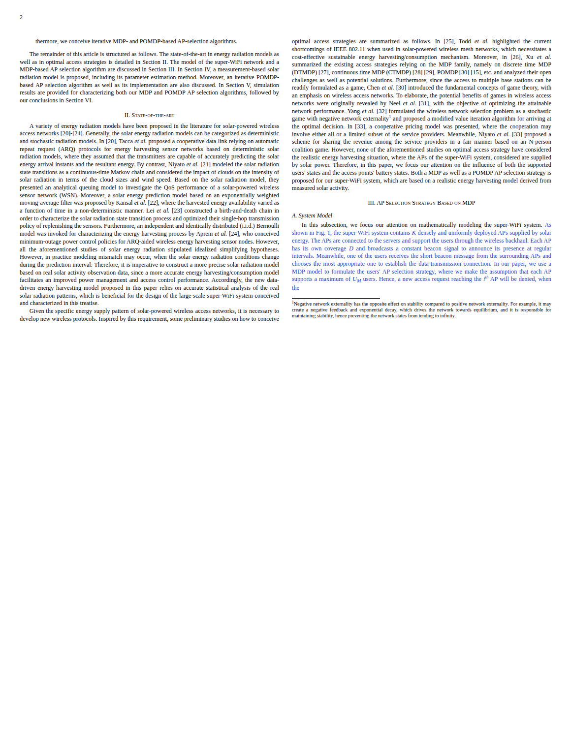2
thermore, we conceive iterative MDP- and POMDP-based AP-selection algorithms.
The remainder of this article is structured as follows. The state-of-the-art in energy radiation models as well as in optimal access strategies is detailed in Section II. The model of the super-WiFi network and a MDP-based AP selection algorithm are discussed in Section III. In Section IV, a measurement-based solar radiation model is proposed, including its parameter estimation method. Moreover, an iterative POMDP-based AP selection algorithm as well as its implementation are also discussed. In Section V, simulation results are provided for characterizing both our MDP and POMDP AP selection algorithms, followed by our conclusions in Section VI.
II. State-of-the-art
A variety of energy radiation models have been proposed in the literature for solar-powered wireless access networks [20]-[24]. Generally, the solar energy radiation models can be categorized as deterministic and stochastic radiation models. In [20], Tacca et al. proposed a cooperative data link relying on automatic repeat request (ARQ) protocols for energy harvesting sensor networks based on deterministic solar radiation models, where they assumed that the transmitters are capable of accurately predicting the solar energy arrival instants and the resultant energy. By contrast, Niyato et al. [21] modeled the solar radiation state transitions as a continuous-time Markov chain and considered the impact of clouds on the intensity of solar radiation in terms of the cloud sizes and wind speed. Based on the solar radiation model, they presented an analytical queuing model to investigate the QoS performance of a solar-powered wireless sensor network (WSN). Moreover, a solar energy prediction model based on an exponentially weighted moving-average filter was proposed by Kansal et al. [22], where the harvested energy availability varied as a function of time in a non-deterministic manner. Lei et al. [23] constructed a birth-and-death chain in order to characterize the solar radiation state transition process and optimized their single-hop transmission policy of replenishing the sensors. Furthermore, an independent and identically distributed (i.i.d.) Bernoulli model was invoked for characterizing the energy harvesting process by Aprem et al. [24], who conceived minimum-outage power control policies for ARQ-aided wireless energy harvesting sensor nodes. However, all the aforementioned studies of solar energy radiation stipulated idealized simplifying hypotheses. However, in practice modeling mismatch may occur, when the solar energy radiation conditions change during the prediction interval. Therefore, it is imperative to construct a more precise solar radiation model based on real solar activity observation data, since a more accurate energy harvesting/consumption model facilitates an improved power management and access control performance. Accordingly, the new data-driven energy harvesting model proposed in this paper relies on accurate statistical analysis of the real solar radiation patterns, which is beneficial for the design of the large-scale super-WiFi system conceived and characterized in this treatise.
Given the specific energy supply pattern of solar-powered wireless access networks, it is necessary to develop new wireless protocols. Inspired by this requirement, some preliminary studies on how to conceive optimal access strategies are summarized as follows. In [25], Todd et al. highlighted the current shortcomings of IEEE 802.11 when used in solar-powered wireless mesh networks, which necessitates a cost-effective sustainable energy harvesting/consumption mechanism. Moreover, in [26], Xu et al. summarized the existing access strategies relying on the MDP family, namely on discrete time MDP (DTMDP) [27], continuous time MDP (CTMDP) [28] [29], POMDP [30] [15], etc. and analyzed their open challenges as well as potential solutions. Furthermore, since the access to multiple base stations can be readily formulated as a game, Chen et al. [30] introduced the fundamental concepts of game theory, with an emphasis on wireless access networks. To elaborate, the potential benefits of games in wireless access networks were originally revealed by Neel et al. [31], with the objective of optimizing the attainable network performance. Yang et al. [32] formulated the wireless network selection problem as a stochastic game with negative network externality1 and proposed a modified value iteration algorithm for arriving at the optimal decision. In [33], a cooperative pricing model was presented, where the cooperation may involve either all or a limited subset of the service providers. Meanwhile, Niyato et al. [33] proposed a scheme for sharing the revenue among the service providers in a fair manner based on an N-person coalition game. However, none of the aforementioned studies on optimal access strategy have considered the realistic energy harvesting situation, where the APs of the super-WiFi system, considered are supplied by solar power. Therefore, in this paper, we focus our attention on the influence of both the supported users' states and the access points' battery states. Both a MDP as well as a POMDP AP selection strategy is proposed for our super-WiFi system, which are based on a realistic energy harvesting model derived from measured solar activity.
III. AP Selection Strategy Based on MDP
A. System Model
In this subsection, we focus our attention on mathematically modeling the super-WiFi system. As shown in Fig. 1, the super-WiFi system contains K densely and uniformly deployed APs supplied by solar energy. The APs are connected to the servers and support the users through the wireless backhaul. Each AP has its own coverage D and broadcasts a constant beacon signal to announce its presence at regular intervals. Meanwhile, one of the users receives the short beacon message from the surrounding APs and chooses the most appropriate one to establish the data-transmission connection. In our paper, we use a MDP model to formulate the users' AP selection strategy, where we make the assumption that each AP supports a maximum of UM users. Hence, a new access request reaching the ith AP will be denied, when the
1Negative network externality has the opposite effect on stability compared to positive network externality. For example, it may create a negative feedback and exponential decay, which drives the network towards equilibrium, and it is responsible for maintaining stability, hence preventing the network states from tending to infinity.